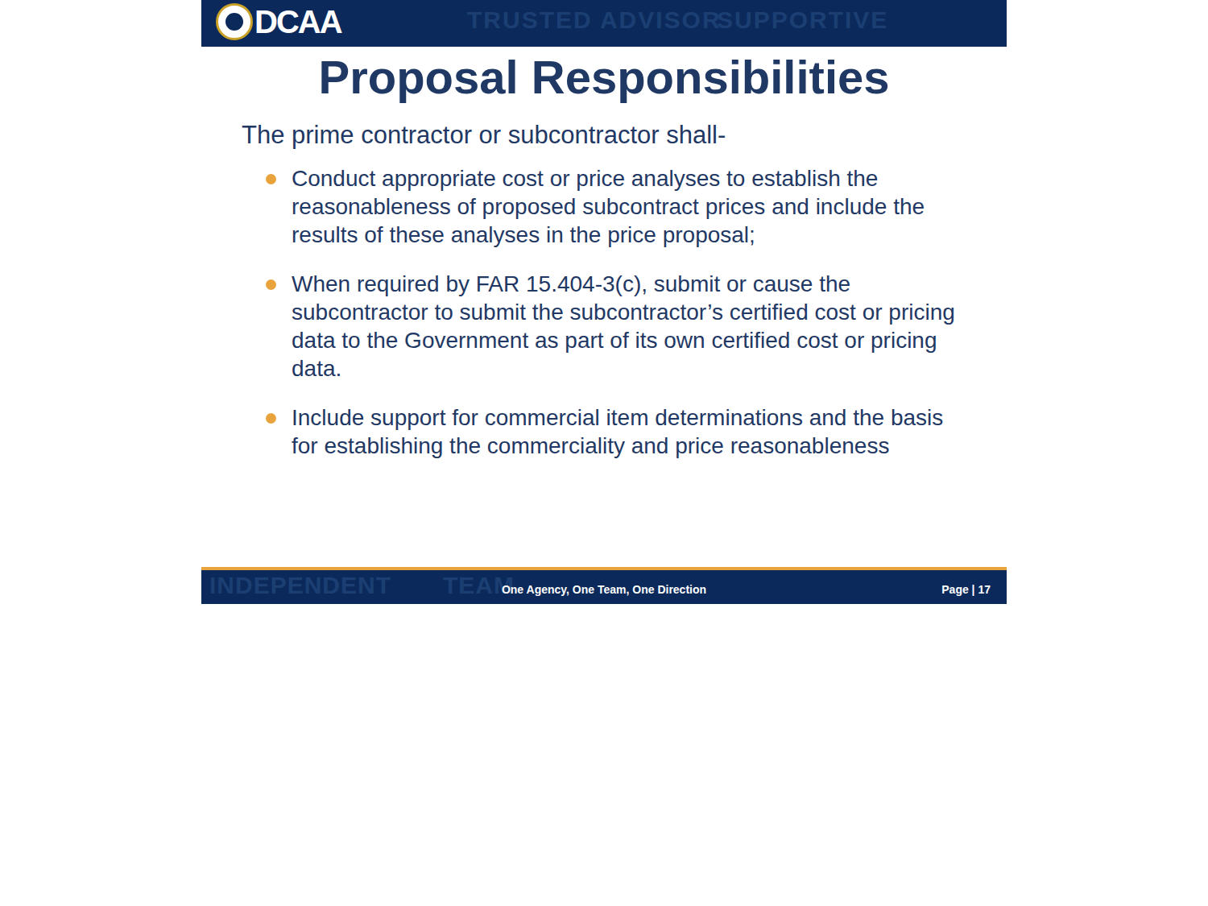TRUSTED ADVISOR SUPPORTIVE
DCAA
Proposal Responsibilities
The prime contractor or subcontractor shall-
Conduct appropriate cost or price analyses to establish the reasonableness of proposed subcontract prices and include the results of these analyses in the price proposal;
When required by FAR 15.404-3(c), submit or cause the subcontractor to submit the subcontractor’s certified cost or pricing data to the Government as part of its own certified cost or pricing data.
Include support for commercial item determinations and the basis for establishing the commerciality and price reasonableness
INDEPENDENT
TEAM
One Agency, One Team, One Direction
Page | 17